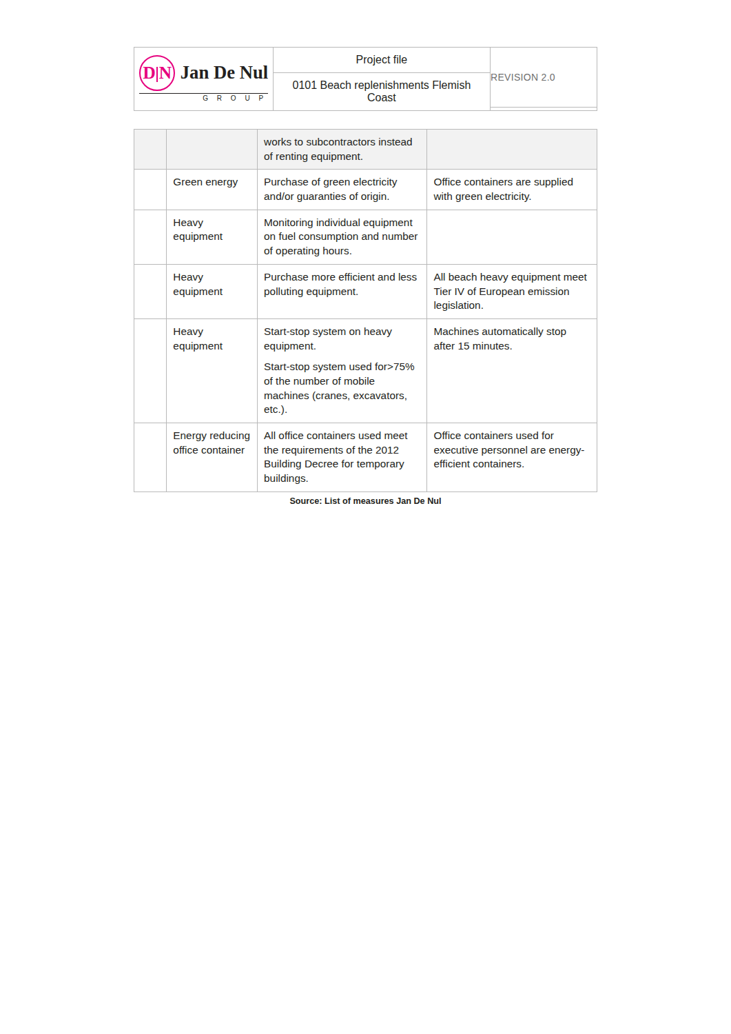| D N Jan De Nul G R O U P | Project file 0101 Beach replenishments Flemish Coast | REVISION 2.0 |
| | | works to subcontractors instead of renting equipment. | |
| | Green energy | Purchase of green electricity and/or guaranties of origin. | Office containers are supplied with green electricity. |
| | Heavy equipment | Monitoring individual equipment on fuel consumption and number of operating hours. | |
| | Heavy equipment | Purchase more efficient and less polluting equipment. | All beach heavy equipment meet Tier IV of European emission legislation. |
| | Heavy equipment | Start-stop system on heavy equipment. Start-stop system used for>75% of the number of mobile machines (cranes, excavators, etc.). | Machines automatically stop after 15 minutes. |
| | Energy reducing office container | All office containers used meet the requirements of the 2012 Building Decree for temporary buildings. | Office containers used for executive personnel are energy-efficient containers. |
Source: List of measures Jan De Nul